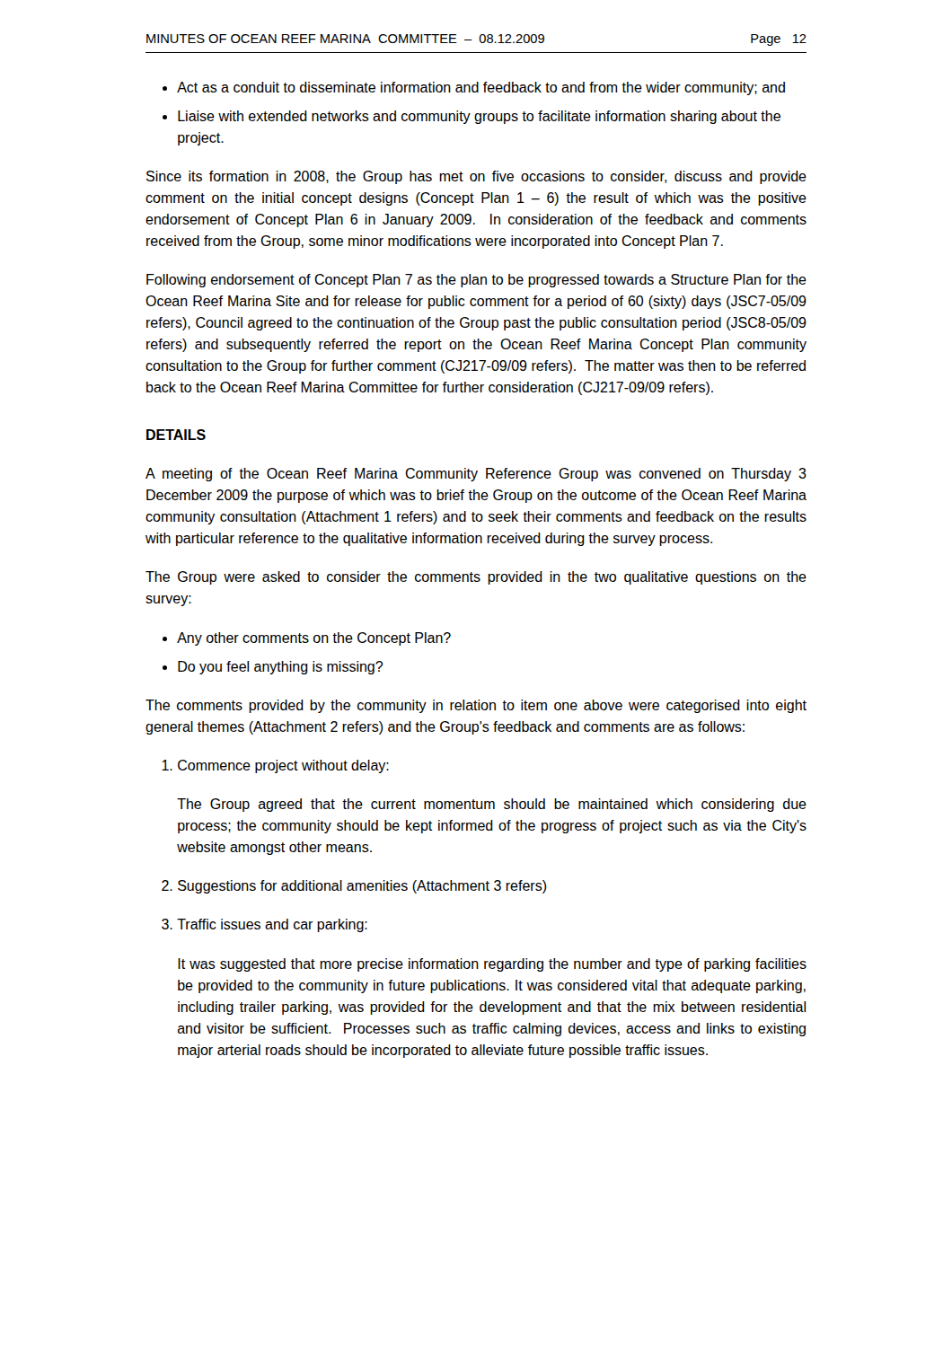MINUTES OF OCEAN REEF MARINA COMMITTEE – 08.12.2009 Page 12
Act as a conduit to disseminate information and feedback to and from the wider community; and
Liaise with extended networks and community groups to facilitate information sharing about the project.
Since its formation in 2008, the Group has met on five occasions to consider, discuss and provide comment on the initial concept designs (Concept Plan 1 – 6) the result of which was the positive endorsement of Concept Plan 6 in January 2009. In consideration of the feedback and comments received from the Group, some minor modifications were incorporated into Concept Plan 7.
Following endorsement of Concept Plan 7 as the plan to be progressed towards a Structure Plan for the Ocean Reef Marina Site and for release for public comment for a period of 60 (sixty) days (JSC7-05/09 refers), Council agreed to the continuation of the Group past the public consultation period (JSC8-05/09 refers) and subsequently referred the report on the Ocean Reef Marina Concept Plan community consultation to the Group for further comment (CJ217-09/09 refers). The matter was then to be referred back to the Ocean Reef Marina Committee for further consideration (CJ217-09/09 refers).
DETAILS
A meeting of the Ocean Reef Marina Community Reference Group was convened on Thursday 3 December 2009 the purpose of which was to brief the Group on the outcome of the Ocean Reef Marina community consultation (Attachment 1 refers) and to seek their comments and feedback on the results with particular reference to the qualitative information received during the survey process.
The Group were asked to consider the comments provided in the two qualitative questions on the survey:
Any other comments on the Concept Plan?
Do you feel anything is missing?
The comments provided by the community in relation to item one above were categorised into eight general themes (Attachment 2 refers) and the Group's feedback and comments are as follows:
Commence project without delay:
The Group agreed that the current momentum should be maintained which considering due process; the community should be kept informed of the progress of project such as via the City's website amongst other means.
Suggestions for additional amenities (Attachment 3 refers)
Traffic issues and car parking:
It was suggested that more precise information regarding the number and type of parking facilities be provided to the community in future publications. It was considered vital that adequate parking, including trailer parking, was provided for the development and that the mix between residential and visitor be sufficient. Processes such as traffic calming devices, access and links to existing major arterial roads should be incorporated to alleviate future possible traffic issues.